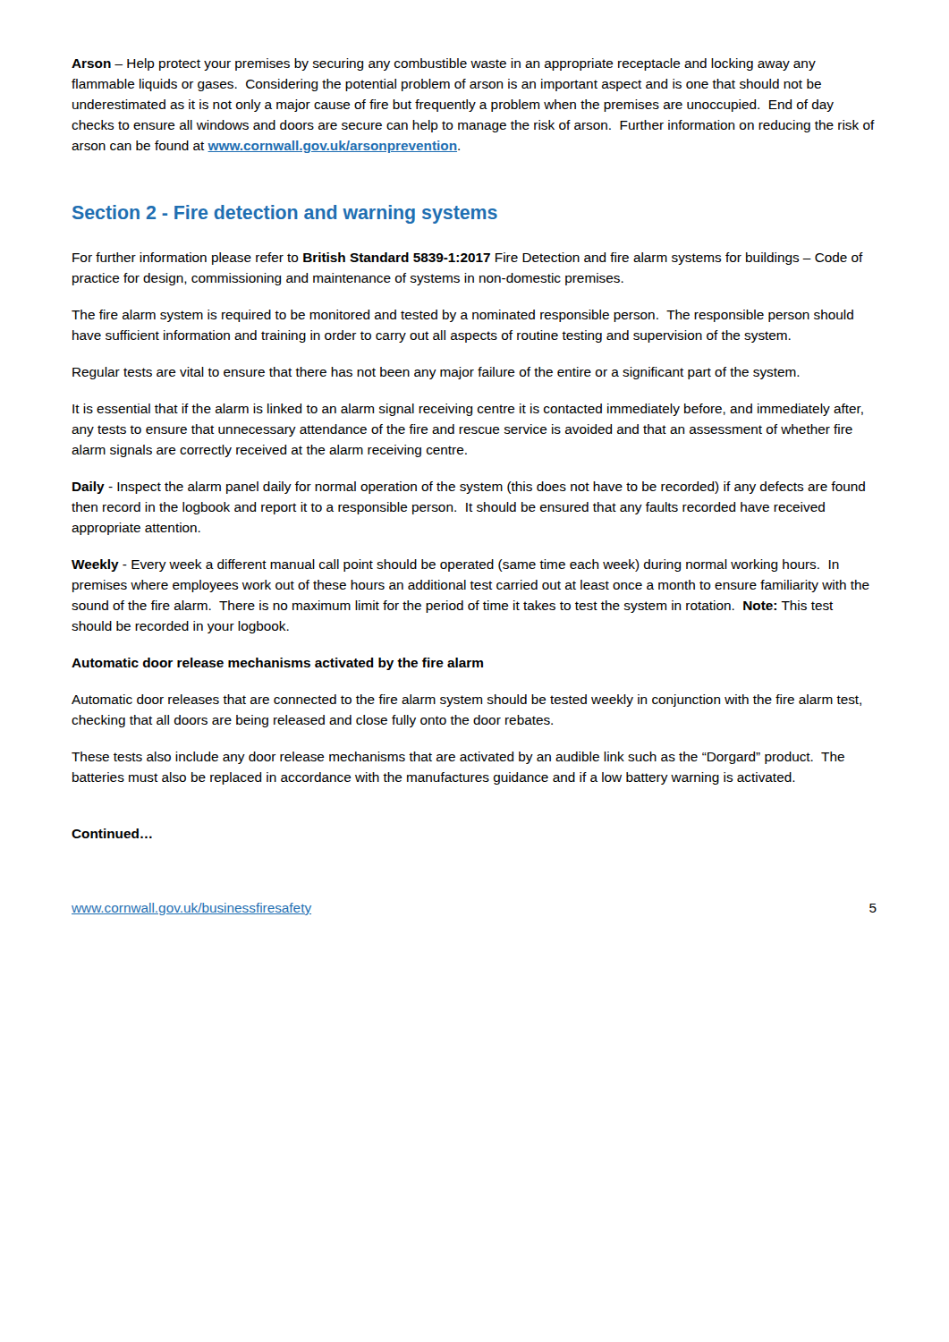Arson – Help protect your premises by securing any combustible waste in an appropriate receptacle and locking away any flammable liquids or gases. Considering the potential problem of arson is an important aspect and is one that should not be underestimated as it is not only a major cause of fire but frequently a problem when the premises are unoccupied. End of day checks to ensure all windows and doors are secure can help to manage the risk of arson. Further information on reducing the risk of arson can be found at www.cornwall.gov.uk/arsonprevention.
Section 2 - Fire detection and warning systems
For further information please refer to British Standard 5839-1:2017 Fire Detection and fire alarm systems for buildings – Code of practice for design, commissioning and maintenance of systems in non-domestic premises.
The fire alarm system is required to be monitored and tested by a nominated responsible person. The responsible person should have sufficient information and training in order to carry out all aspects of routine testing and supervision of the system.
Regular tests are vital to ensure that there has not been any major failure of the entire or a significant part of the system.
It is essential that if the alarm is linked to an alarm signal receiving centre it is contacted immediately before, and immediately after, any tests to ensure that unnecessary attendance of the fire and rescue service is avoided and that an assessment of whether fire alarm signals are correctly received at the alarm receiving centre.
Daily - Inspect the alarm panel daily for normal operation of the system (this does not have to be recorded) if any defects are found then record in the logbook and report it to a responsible person. It should be ensured that any faults recorded have received appropriate attention.
Weekly - Every week a different manual call point should be operated (same time each week) during normal working hours. In premises where employees work out of these hours an additional test carried out at least once a month to ensure familiarity with the sound of the fire alarm. There is no maximum limit for the period of time it takes to test the system in rotation. Note: This test should be recorded in your logbook.
Automatic door release mechanisms activated by the fire alarm
Automatic door releases that are connected to the fire alarm system should be tested weekly in conjunction with the fire alarm test, checking that all doors are being released and close fully onto the door rebates.
These tests also include any door release mechanisms that are activated by an audible link such as the “Dorgard” product. The batteries must also be replaced in accordance with the manufactures guidance and if a low battery warning is activated.
Continued…
www.cornwall.gov.uk/businessfiresafety 5